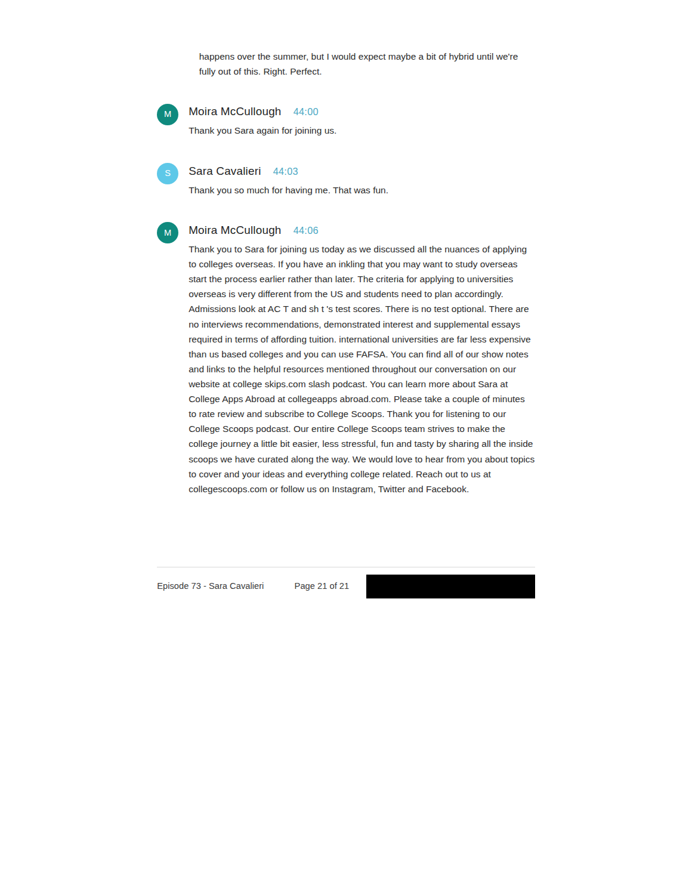happens over the summer, but I would expect maybe a bit of hybrid until we're fully out of this. Right. Perfect.
M
Moira McCullough 44:00
Thank you Sara again for joining us.
S
Sara Cavalieri 44:03
Thank you so much for having me. That was fun.
M
Moira McCullough 44:06
Thank you to Sara for joining us today as we discussed all the nuances of applying to colleges overseas. If you have an inkling that you may want to study overseas start the process earlier rather than later. The criteria for applying to universities overseas is very different from the US and students need to plan accordingly. Admissions look at AC T and sh t 's test scores. There is no test optional. There are no interviews recommendations, demonstrated interest and supplemental essays required in terms of affording tuition. international universities are far less expensive than us based colleges and you can use FAFSA. You can find all of our show notes and links to the helpful resources mentioned throughout our conversation on our website at college skips.com slash podcast. You can learn more about Sara at College Apps Abroad at collegeapps abroad.com. Please take a couple of minutes to rate review and subscribe to College Scoops. Thank you for listening to our College Scoops podcast. Our entire College Scoops team strives to make the college journey a little bit easier, less stressful, fun and tasty by sharing all the inside scoops we have curated along the way. We would love to hear from you about topics to cover and your ideas and everything college related. Reach out to us at collegescoops.com or follow us on Instagram, Twitter and Facebook.
Episode 73 - Sara Cavalieri Page 21 of 21